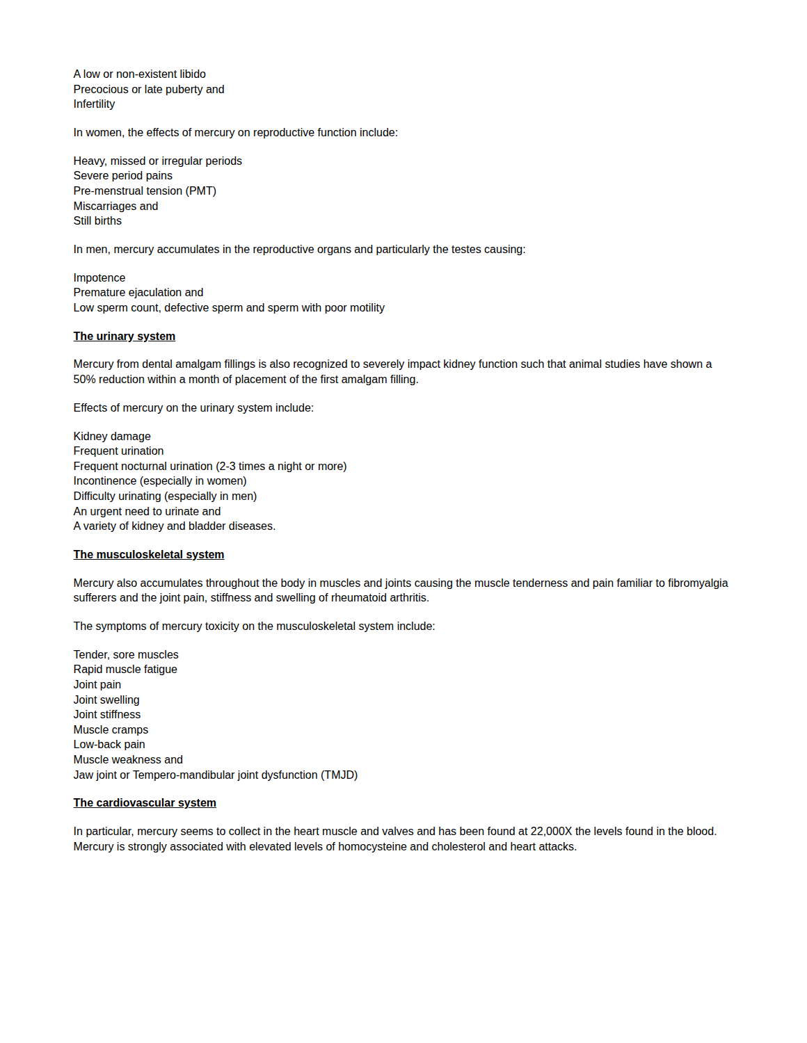A low or non-existent libido
Precocious or late puberty and
Infertility
In women, the effects of mercury on reproductive function include:
Heavy, missed or irregular periods
Severe period pains
Pre-menstrual tension (PMT)
Miscarriages and
Still births
In men, mercury accumulates in the reproductive organs and particularly the testes causing:
Impotence
Premature ejaculation and
Low sperm count, defective sperm and sperm with poor motility
The urinary system
Mercury from dental amalgam fillings is also recognized to severely impact kidney function such that animal studies have shown a 50% reduction within a month of placement of the first amalgam filling.
Effects of mercury on the urinary system include:
Kidney damage
Frequent urination
Frequent nocturnal urination (2-3 times a night or more)
Incontinence (especially in women)
Difficulty urinating (especially in men)
An urgent need to urinate and
A variety of kidney and bladder diseases.
The musculoskeletal system
Mercury also accumulates throughout the body in muscles and joints causing the muscle tenderness and pain familiar to fibromyalgia sufferers and the joint pain, stiffness and swelling of rheumatoid arthritis.
The symptoms of mercury toxicity on the musculoskeletal system include:
Tender, sore muscles
Rapid muscle fatigue
Joint pain
Joint swelling
Joint stiffness
Muscle cramps
Low-back pain
Muscle weakness and
Jaw joint or Tempero-mandibular joint dysfunction (TMJD)
The cardiovascular system
In particular, mercury seems to collect in the heart muscle and valves and has been found at 22,000X the levels found in the blood. Mercury is strongly associated with elevated levels of homocysteine and cholesterol and heart attacks.